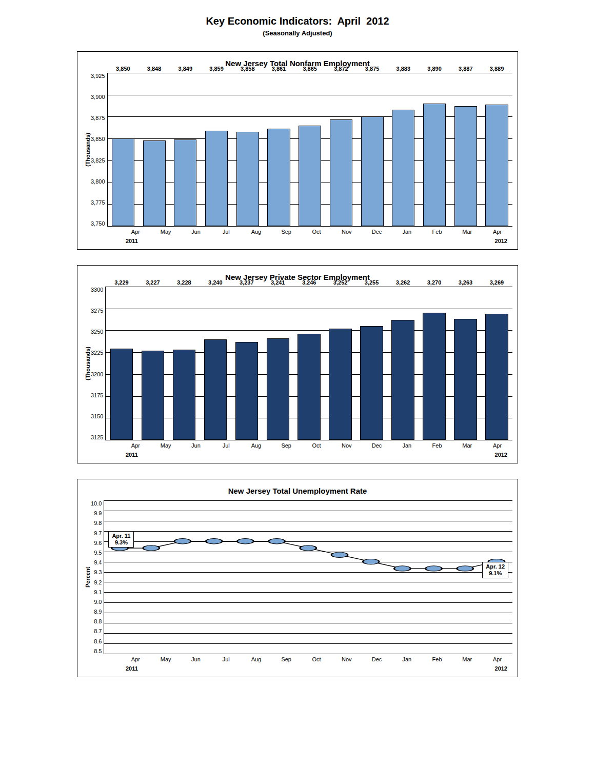Key Economic Indicators: April 2012
(Seasonally Adjusted)
New Jersey Total Nonfarm Employment
(Thousands)
3,925 3,900 3,875 3,850 3,825 3,800 3,775 3,750
3,850
3,848
3,849
3,859
3,858
3,861
3,865
3,872
3,875
3,883
3,890
3,887
3,889
Apr May Jun Jul Aug Sep Oct Nov Dec Jan Feb Mar Apr
2011 2012
New Jersey Private Sector Employment
(Thousands)
3300 3275 3250 3225 3200 3175 3150 3125
3,229
3,227
3,228
3,240
3,237
3,241
3,246
3,252
3,255
3,262
3,270
3,263
3,269
Apr May Jun Jul Aug Sep Oct Nov Dec Jan Feb Mar Apr
2011 2012
New Jersey Total Unemployment Rate
Percent
10.09.99.89.79.6 9.59.49.39.29.1 9.08.98.88.78.68.5
Apr. 11
9.3%
Apr. 12
9.1%
Apr May Jun Jul Aug Sep Oct Nov Dec Jan Feb Mar Apr
2011 2012